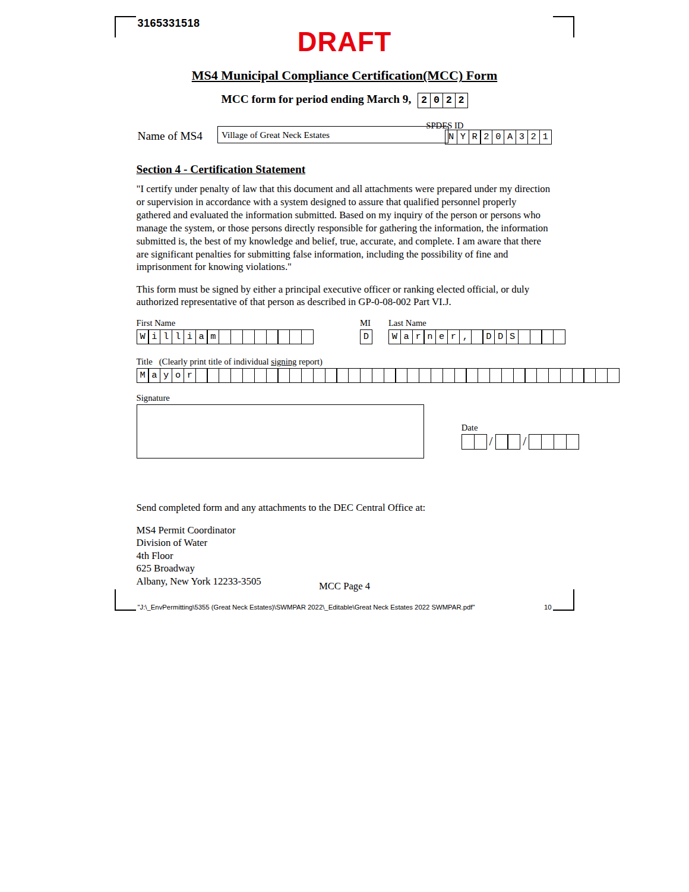3165331518
DRAFT
MS4 Municipal Compliance Certification(MCC) Form
MCC form for period ending March 9, 2022
Name of MS4
Village of Great Neck Estates
SPDES ID
NYR 20 A 321
Section 4 - Certification Statement
"I certify under penalty of law that this document and all attachments were prepared under my direction or supervision in accordance with a system designed to assure that qualified personnel properly gathered and evaluated the information submitted. Based on my inquiry of the person or persons who manage the system, or those persons directly responsible for gathering the information, the information submitted is, the best of my knowledge and belief, true, accurate, and complete. I am aware that there are significant penalties for submitting false information, including the possibility of fine and imprisonment for knowing violations."
This form must be signed by either a principal executive officer or ranking elected official, or duly authorized representative of that person as described in GP-0-08-002 Part VI.J.
First Name
William
MI
D
Last Name
Warner, DDS
Title (Clearly print title of individual signing report)
Mayor
Signature
Date
/ /
Send completed form and any attachments to the DEC Central Office at:
MS4 Permit Coordinator
Division of Water
4th Floor
625 Broadway
Albany, New York 12233-3505
MCC Page 4
"J:\_EnvPermitting\5355 (Great Neck Estates)\SWMPAR 2022\_Editable\Great Neck Estates 2022 SWMPAR.pdf" 10